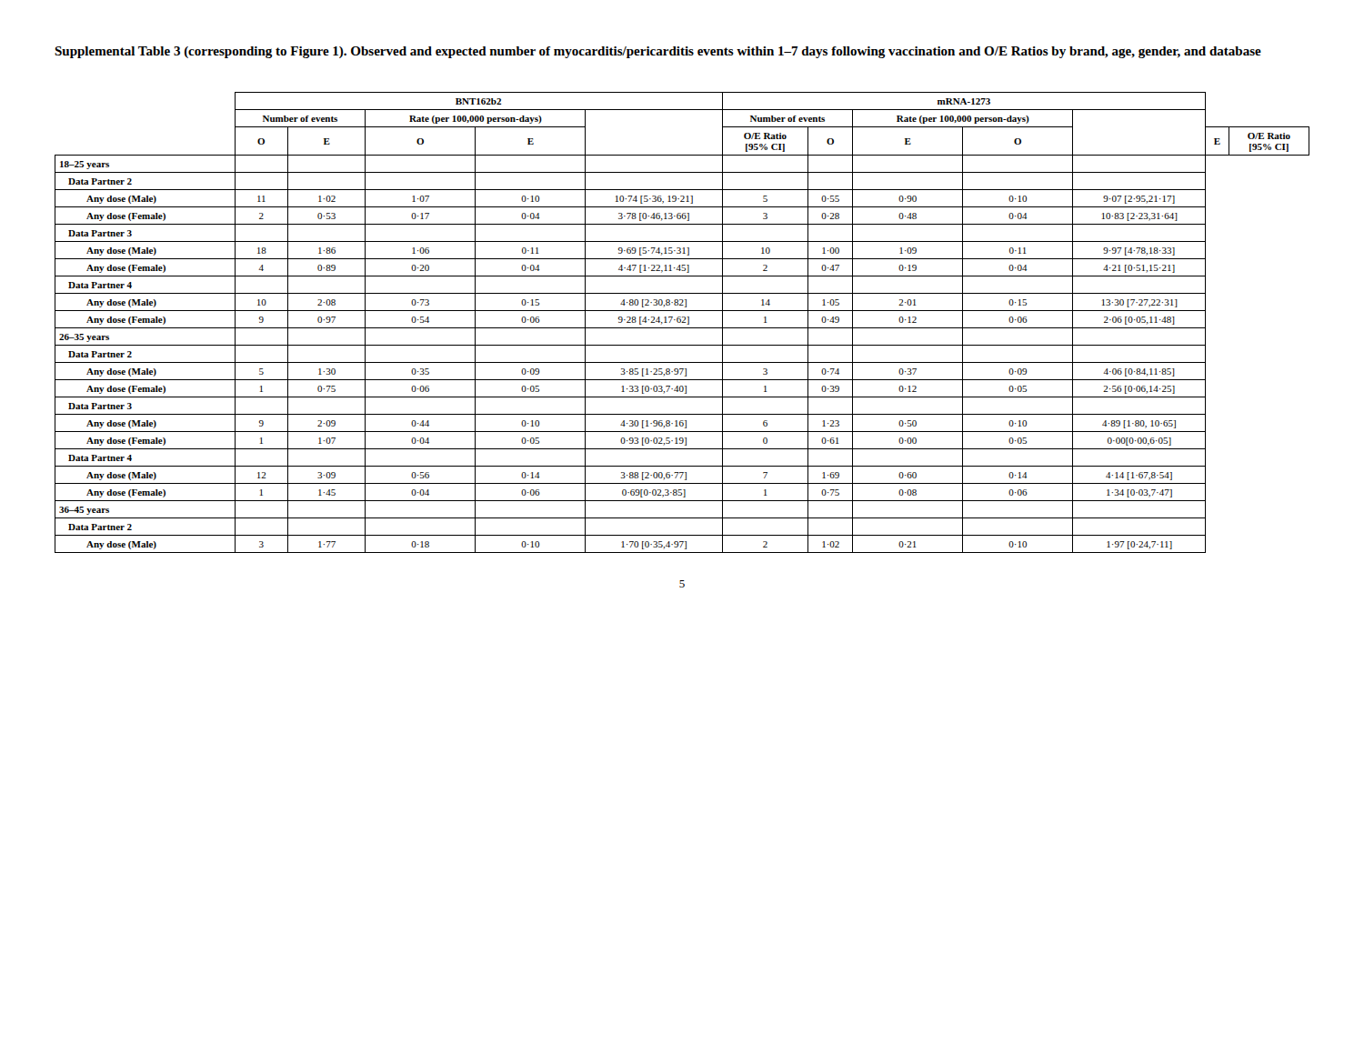Supplemental Table 3 (corresponding to Figure 1). Observed and expected number of myocarditis/pericarditis events within 1–7 days following vaccination and O/E Ratios by brand, age, gender, and database
| | BNT162b2 | mRNA-1273 |
| --- | --- | --- |
| Number of events | Rate (per 100,000 person-days) | | Number of events | Rate (per 100,000 person-days) | |
| O | E | O | E | O/E Ratio [95% CI] | O | E | O | E | O/E Ratio [95% CI] |
| 18–25 years | | | | | | | | | | |
| Data Partner 2 | | | | | | | | | | |
| Any dose (Male) | 11 | 1·02 | 1·07 | 0·10 | 10·74 [5·36, 19·21] | 5 | 0·55 | 0·90 | 0·10 | 9·07 [2·95,21·17] |
| Any dose (Female) | 2 | 0·53 | 0·17 | 0·04 | 3·78 [0·46,13·66] | 3 | 0·28 | 0·48 | 0·04 | 10·83 [2·23,31·64] |
| Data Partner 3 | | | | | | | | | | |
| Any dose (Male) | 18 | 1·86 | 1·06 | 0·11 | 9·69 [5·74,15·31] | 10 | 1·00 | 1·09 | 0·11 | 9·97 [4·78,18·33] |
| Any dose (Female) | 4 | 0·89 | 0·20 | 0·04 | 4·47 [1·22,11·45] | 2 | 0·47 | 0·19 | 0·04 | 4·21 [0·51,15·21] |
| Data Partner 4 | | | | | | | | | | |
| Any dose (Male) | 10 | 2·08 | 0·73 | 0·15 | 4·80 [2·30,8·82] | 14 | 1·05 | 2·01 | 0·15 | 13·30 [7·27,22·31] |
| Any dose (Female) | 9 | 0·97 | 0·54 | 0·06 | 9·28 [4·24,17·62] | 1 | 0·49 | 0·12 | 0·06 | 2·06 [0·05,11·48] |
| 26–35 years | | | | | | | | | | |
| Data Partner 2 | | | | | | | | | | |
| Any dose (Male) | 5 | 1·30 | 0·35 | 0·09 | 3·85 [1·25,8·97] | 3 | 0·74 | 0·37 | 0·09 | 4·06 [0·84,11·85] |
| Any dose (Female) | 1 | 0·75 | 0·06 | 0·05 | 1·33 [0·03,7·40] | 1 | 0·39 | 0·12 | 0·05 | 2·56 [0·06,14·25] |
| Data Partner 3 | | | | | | | | | | |
| Any dose (Male) | 9 | 2·09 | 0·44 | 0·10 | 4·30 [1·96,8·16] | 6 | 1·23 | 0·50 | 0·10 | 4·89 [1·80, 10·65] |
| Any dose (Female) | 1 | 1·07 | 0·04 | 0·05 | 0·93 [0·02,5·19] | 0 | 0·61 | 0·00 | 0·05 | 0·00[0·00,6·05] |
| Data Partner 4 | | | | | | | | | | |
| Any dose (Male) | 12 | 3·09 | 0·56 | 0·14 | 3·88 [2·00,6·77] | 7 | 1·69 | 0·60 | 0·14 | 4·14 [1·67,8·54] |
| Any dose (Female) | 1 | 1·45 | 0·04 | 0·06 | 0·69[0·02,3·85] | 1 | 0·75 | 0·08 | 0·06 | 1·34 [0·03,7·47] |
| 36–45 years | | | | | | | | | | |
| Data Partner 2 | | | | | | | | | | |
| Any dose (Male) | 3 | 1·77 | 0·18 | 0·10 | 1·70 [0·35,4·97] | 2 | 1·02 | 0·21 | 0·10 | 1·97 [0·24,7·11] |
5